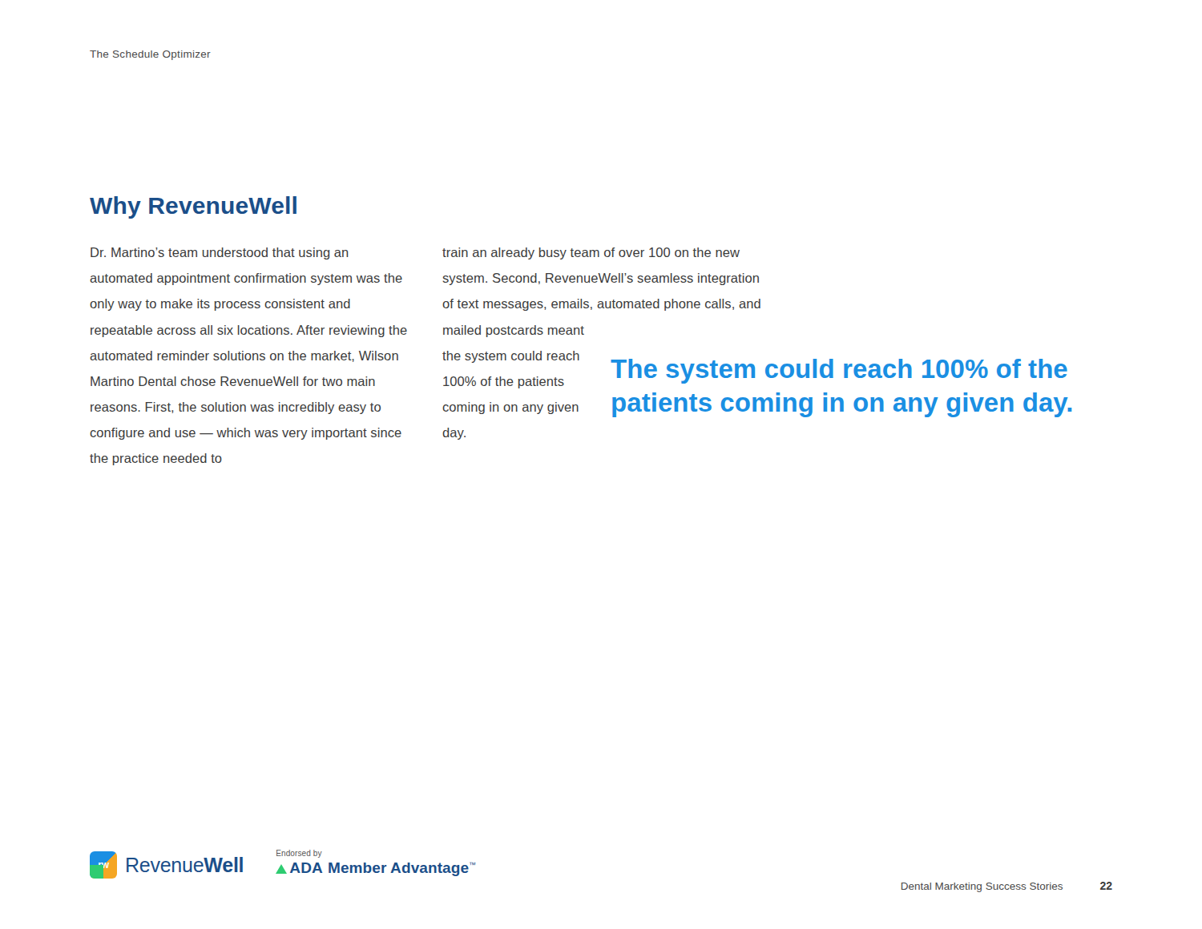The Schedule Optimizer
Why RevenueWell
Dr. Martino’s team understood that using an automated appointment confirmation system was the only way to make its process consistent and repeatable across all six locations. After reviewing the automated reminder solutions on the market, Wilson Martino Dental chose RevenueWell for two main reasons. First, the solution was incredibly easy to configure and use — which was very important since the practice needed to
train an already busy team of over 100 on the new system. Second, RevenueWell’s seamless integration of text messages, emails, automated phone calls, and
mailed postcards meant the system could reach 100% of the patients coming in on any given day.
The system could reach 100% of the patients coming in on any given day.
RevenueWell
Endorsed by
ADA Member Advantage™
Dental Marketing Success Stories 22